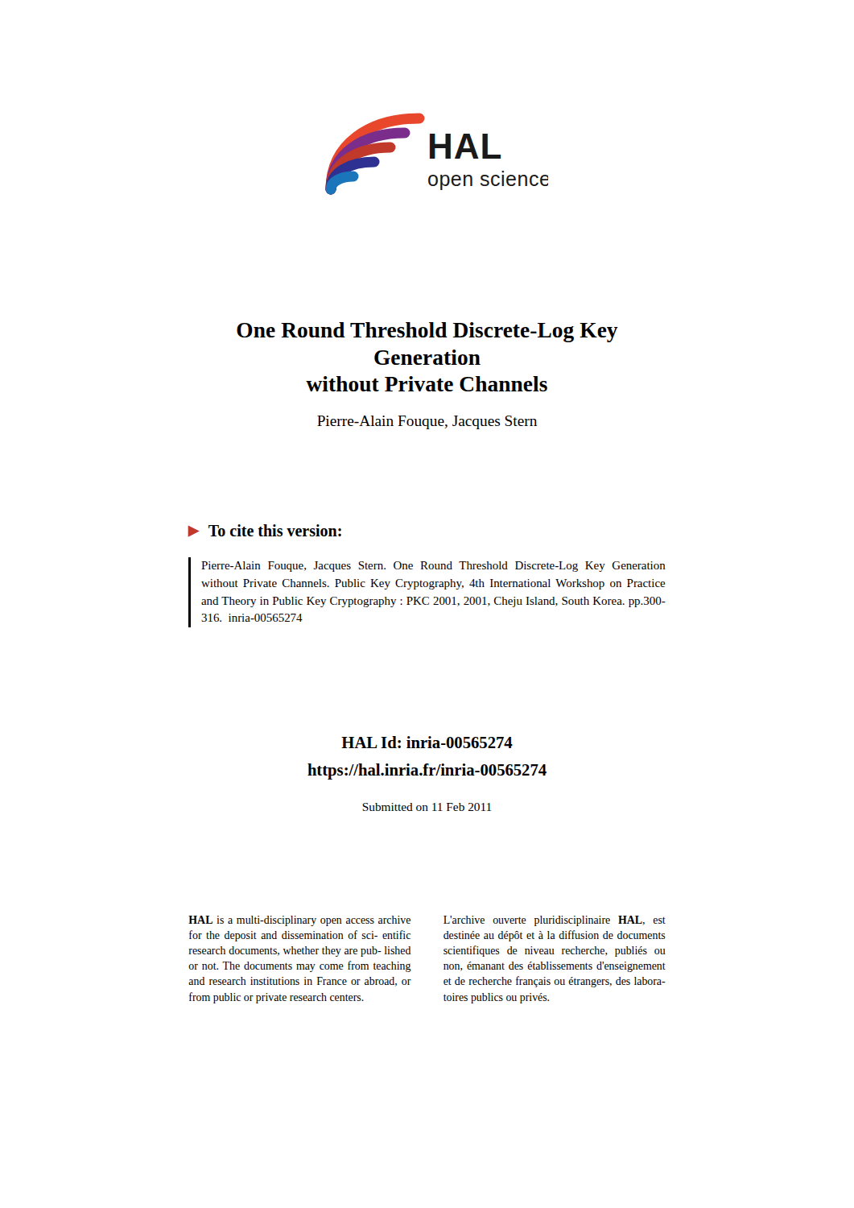HAL open science
One Round Threshold Discrete-Log Key Generation
without Private Channels
Pierre-Alain Fouque, Jacques Stern
▶To cite this version:
Pierre-Alain Fouque, Jacques Stern. One Round Threshold Discrete-Log Key Generation without Private Channels. Public Key Cryptography, 4th International Workshop on Practice and Theory in Public Key Cryptography : PKC 2001, 2001, Cheju Island, South Korea. pp.300-316. inria-00565274
HAL Id: inria-00565274
https://hal.inria.fr/inria-00565274
Submitted on 11 Feb 2011
HAL is a multi-disciplinary open access archive for the deposit and dissemination of sci- entific research documents, whether they are pub- lished or not. The documents may come from teaching and research institutions in France or abroad, or from public or private research centers.
L'archive ouverte pluridisciplinaire HAL, est destinée au dépôt et à la diffusion de documents scientifiques de niveau recherche, publiés ou non, émanant des établissements d'enseignement et de recherche français ou étrangers, des laboratoires publics ou privés.